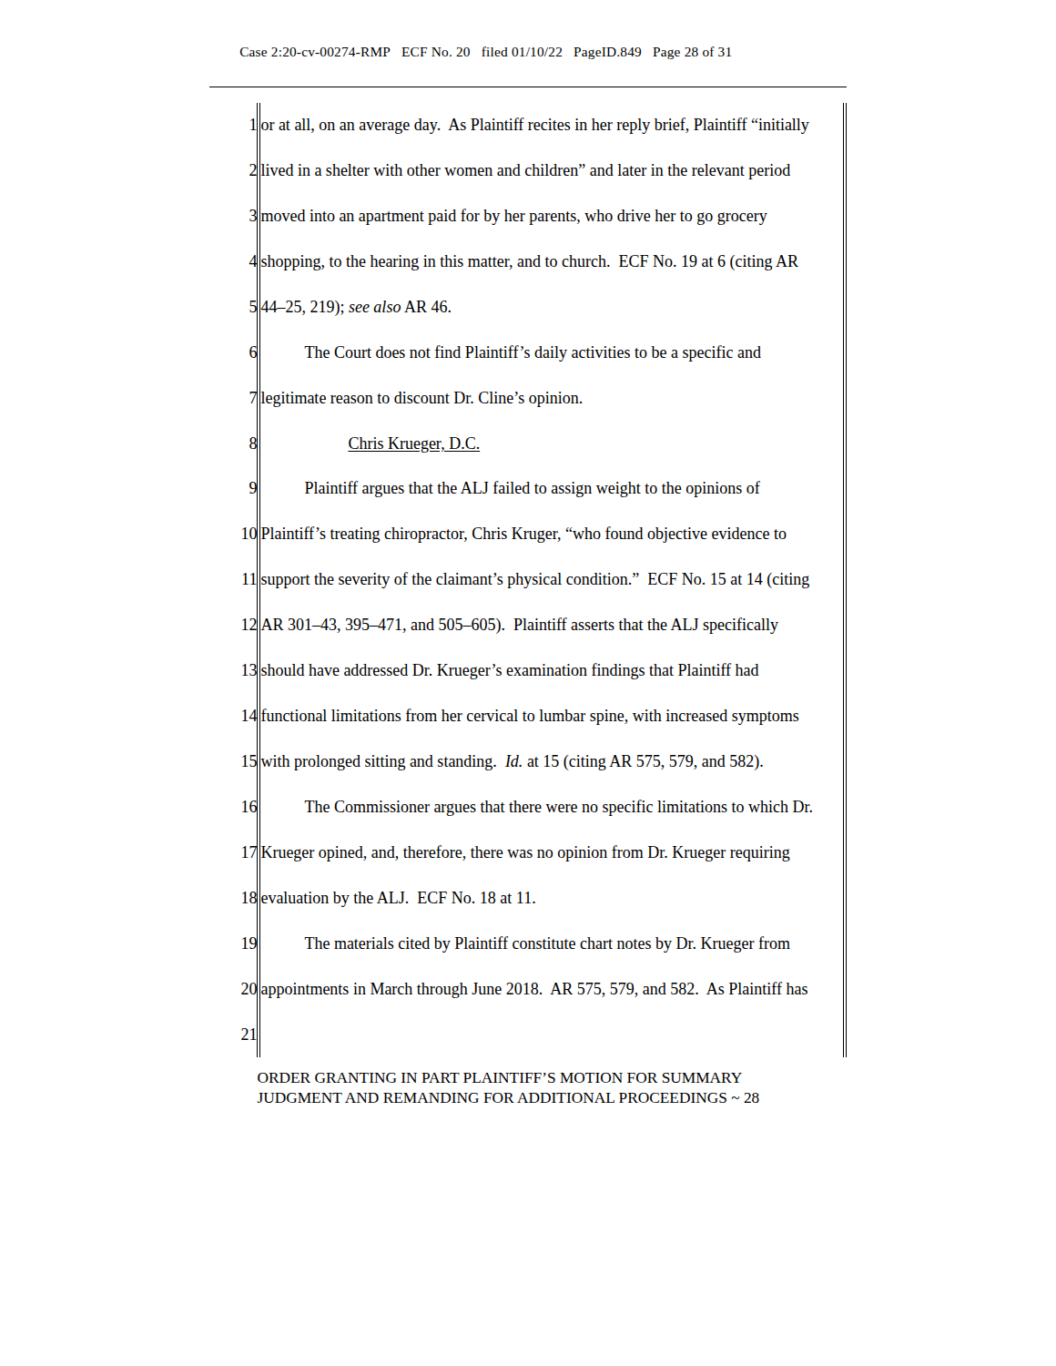Case 2:20-cv-00274-RMP ECF No. 20 filed 01/10/22 PageID.849 Page 28 of 31
| 1 2 3 4 5 6 7 8 9 10 11 12 13 14 15 16 17 18 19 20 21 | | or at all, on an average day. As Plaintiff recites in her reply brief, Plaintiff “initially lived in a shelter with other women and children” and later in the relevant period moved into an apartment paid for by her parents, who drive her to go grocery shopping, to the hearing in this matter, and to church. ECF No. 19 at 6 (citing AR 44–25, 219); see also AR 46. The Court does not find Plaintiff’s daily activities to be a specific and legitimate reason to discount Dr. Cline’s opinion. Chris Krueger, D.C. Plaintiff argues that the ALJ failed to assign weight to the opinions of Plaintiff’s treating chiropractor, Chris Kruger, “who found objective evidence to support the severity of the claimant’s physical condition.” ECF No. 15 at 14 (citing AR 301–43, 395–471, and 505–605). Plaintiff asserts that the ALJ specifically should have addressed Dr. Krueger’s examination findings that Plaintiff had functional limitations from her cervical to lumbar spine, with increased symptoms with prolonged sitting and standing. Id. at 15 (citing AR 575, 579, and 582). The Commissioner argues that there were no specific limitations to which Dr. Krueger opined, and, therefore, there was no opinion from Dr. Krueger requiring evaluation by the ALJ. ECF No. 18 at 11. The materials cited by Plaintiff constitute chart notes by Dr. Krueger from appointments in March through June 2018. AR 575, 579, and 582. As Plaintiff has | |
ORDER GRANTING IN PART PLAINTIFF’S MOTION FOR SUMMARY
JUDGMENT AND REMANDING FOR ADDITIONAL PROCEEDINGS ~ 28